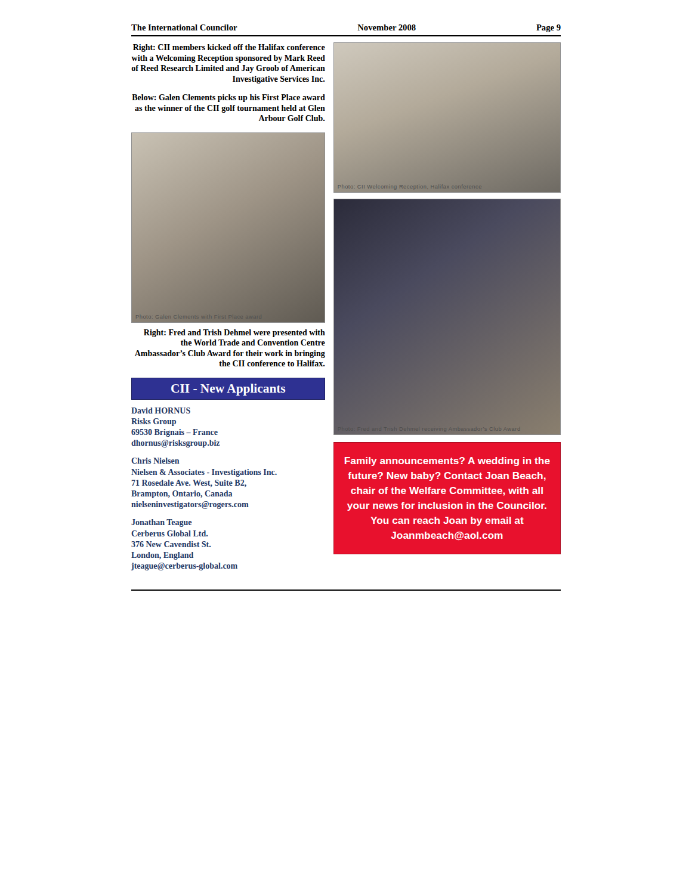The International Councilor
November 2008
Page 9
Right: CII members kicked off the Halifax conference with a Welcoming Reception sponsored by Mark Reed of Reed Research Limited and Jay Groob of American Investigative Services Inc.
Below: Galen Clements picks up his First Place award as the winner of the CII golf tournament held at Glen Arbour Golf Club.
Photo: Galen Clements with First Place award
Right: Fred and Trish Dehmel were presented with the World Trade and Convention Centre Ambassador’s Club Award for their work in bringing the CII conference to Halifax.
CII - New Applicants
David HORNUS
Risks Group
69530 Brignais – France
dhornus@risksgroup.biz
Chris Nielsen
Nielsen & Associates - Investigations Inc.
71 Rosedale Ave. West, Suite B2,
Brampton, Ontario, Canada
nielseninvestigators@rogers.com
Jonathan Teague
Cerberus Global Ltd.
376 New Cavendist St.
London, England
jteague@cerberus-global.com
Photo: CII Welcoming Reception, Halifax conference
Photo: Fred and Trish Dehmel receiving Ambassador’s Club Award
Family announcements? A wedding in the future? New baby? Contact Joan Beach, chair of the Welfare Committee, with all your news for inclusion in the Councilor. You can reach Joan by email at Joanmbeach@aol.com